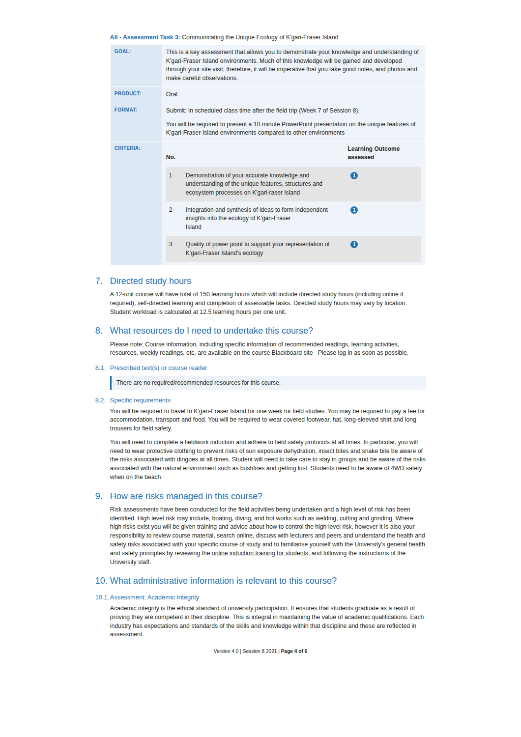All - Assessment Task 3: Communicating the Unique Ecology of K'gari-Fraser Island
| GOAL: | This is a key assessment that allows you to demonstrate your knowledge and understanding of K'gari-Fraser Island environments. Much of this knowledge will be gained and developed through your site visit; therefore, it will be imperative that you take good notes, and photos and make careful observations. |
| PRODUCT: | Oral |
| FORMAT: | Submit: In scheduled class time after the field trip (Week 7 of Session 8). You will be required to present a 10 minute PowerPoint presentation on the unique features of K'gari-Fraser Island environments compared to other environments |
| CRITERIA: | / No. / / Learning Outcome assessed / / --- / --- / --- / / 1 / Demonstration of your accurate knowledge and understanding of the unique features, structures and ecosystem processes on K'gari-raser Island / 1 / / 2 / Integration and synthesis of ideas to form independent insights into the ecology of K'gari-Fraser Island / 1 / / 3 / Quality of power point to support your representation of K'gari-Fraser Island's ecology / 1 / |
7. Directed study hours
A 12-unit course will have total of 150 learning hours which will include directed study hours (including online if required), self-directed learning and completion of assessable tasks. Directed study hours may vary by location. Student workload is calculated at 12.5 learning hours per one unit.
8. What resources do I need to undertake this course?
Please note: Course information, including specific information of recommended readings, learning activities, resources, weekly readings, etc. are available on the course Blackboard site– Please log in as soon as possible.
8.1. Prescribed text(s) or course reader
There are no required/recommended resources for this course.
8.2. Specific requirements
You will be required to travel to K'gari-Fraser Island for one week for field studies. You may be required to pay a fee for accommodation, transport and food. You will be required to wear covered footwear, hat, long-sleeved shirt and long trousers for field safety.
You will need to complete a fieldwork induction and adhere to field safety protocols at all times. In particular, you will need to wear protective clothing to prevent risks of sun exposure dehydration, insect bites and snake bite be aware of the risks associated with dingoes at all times. Student will need to take care to stay in groups and be aware of the risks associated with the natural environment such as bushfires and getting lost. Students need to be aware of 4WD safety when on the beach.
9. How are risks managed in this course?
Risk assessments have been conducted for the field activities being undertaken and a high level of risk has been identified. High level risk may include, boating, diving, and hot works such as welding, cutting and grinding. Where high risks exist you will be given training and advice about how to control the high level risk, however it is also your responsibility to review course material, search online, discuss with lecturers and peers and understand the health and safety risks associated with your specific course of study and to familiarise yourself with the University's general health and safety principles by reviewing the online induction training for students, and following the instructions of the University staff.
10. What administrative information is relevant to this course?
10.1. Assessment: Academic Integrity
Academic integrity is the ethical standard of university participation. It ensures that students graduate as a result of proving they are competent in their discipline. This is integral in maintaining the value of academic qualifications. Each industry has expectations and standards of the skills and knowledge within that discipline and these are reflected in assessment.
Version 4.0 | Session 8 2021 | Page 4 of 6